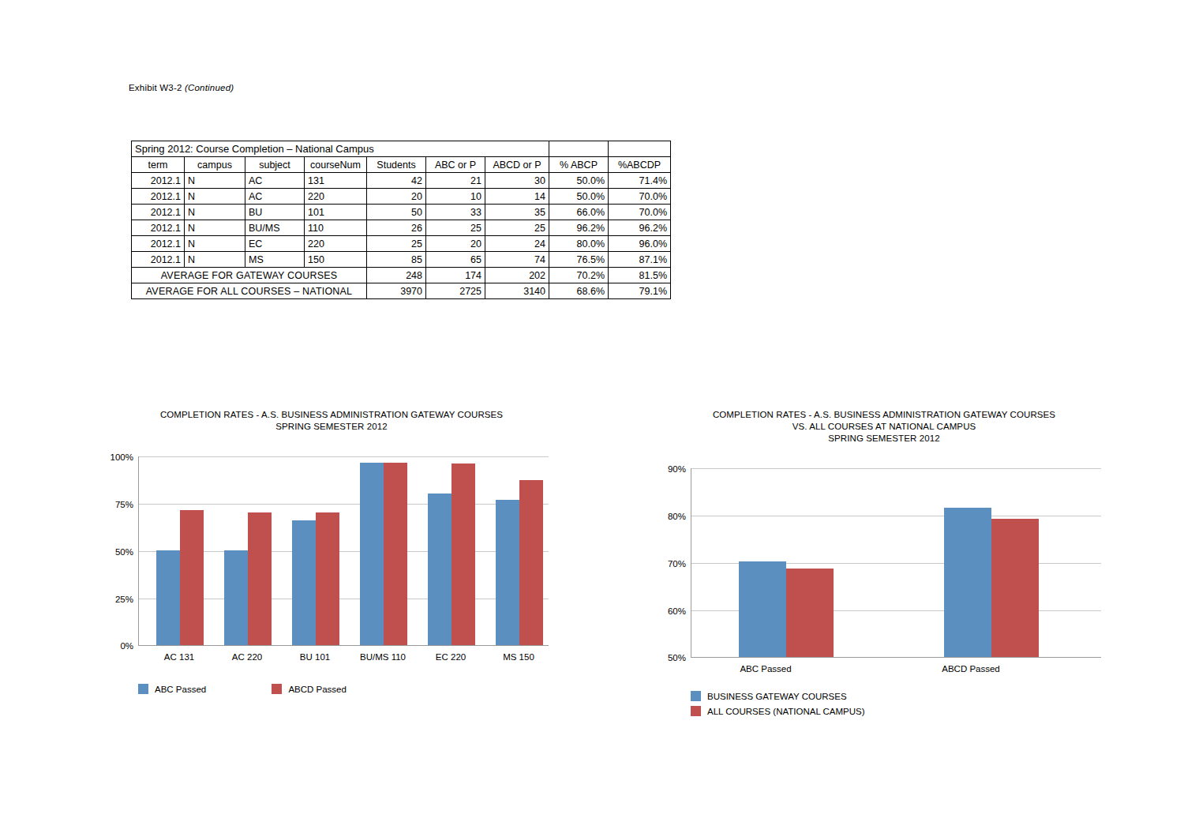Exhibit W3-2 (Continued)
| Spring 2012: Course Completion – National Campus | | |
| term | campus | subject | courseNum | Students | ABC or P | ABCD or P | % ABCP | %ABCDP |
| 2012.1 | N | AC | 131 | 42 | 21 | 30 | 50.0% | 71.4% |
| 2012.1 | N | AC | 220 | 20 | 10 | 14 | 50.0% | 70.0% |
| 2012.1 | N | BU | 101 | 50 | 33 | 35 | 66.0% | 70.0% |
| 2012.1 | N | BU/MS | 110 | 26 | 25 | 25 | 96.2% | 96.2% |
| 2012.1 | N | EC | 220 | 25 | 20 | 24 | 80.0% | 96.0% |
| 2012.1 | N | MS | 150 | 85 | 65 | 74 | 76.5% | 87.1% |
| AVERAGE FOR GATEWAY COURSES | 248 | 174 | 202 | 70.2% | 81.5% |
| AVERAGE FOR ALL COURSES – NATIONAL | 3970 | 2725 | 3140 | 68.6% | 79.1% |
COMPLETION RATES - A.S. BUSINESS ADMINISTRATION GATEWAY COURSES
SPRING SEMESTER 2012
100%
75%
50%
25%
0%
AC 131
AC 220
BU 101
BU/MS 110
EC 220
MS 150
ABC Passed ABCD Passed
COMPLETION RATES - A.S. BUSINESS ADMINISTRATION GATEWAY COURSES
VS. ALL COURSES AT NATIONAL CAMPUS
SPRING SEMESTER 2012
90%
80%
70%
60%
50%
ABC Passed
ABCD Passed
BUSINESS GATEWAY COURSES
ALL COURSES (NATIONAL CAMPUS)